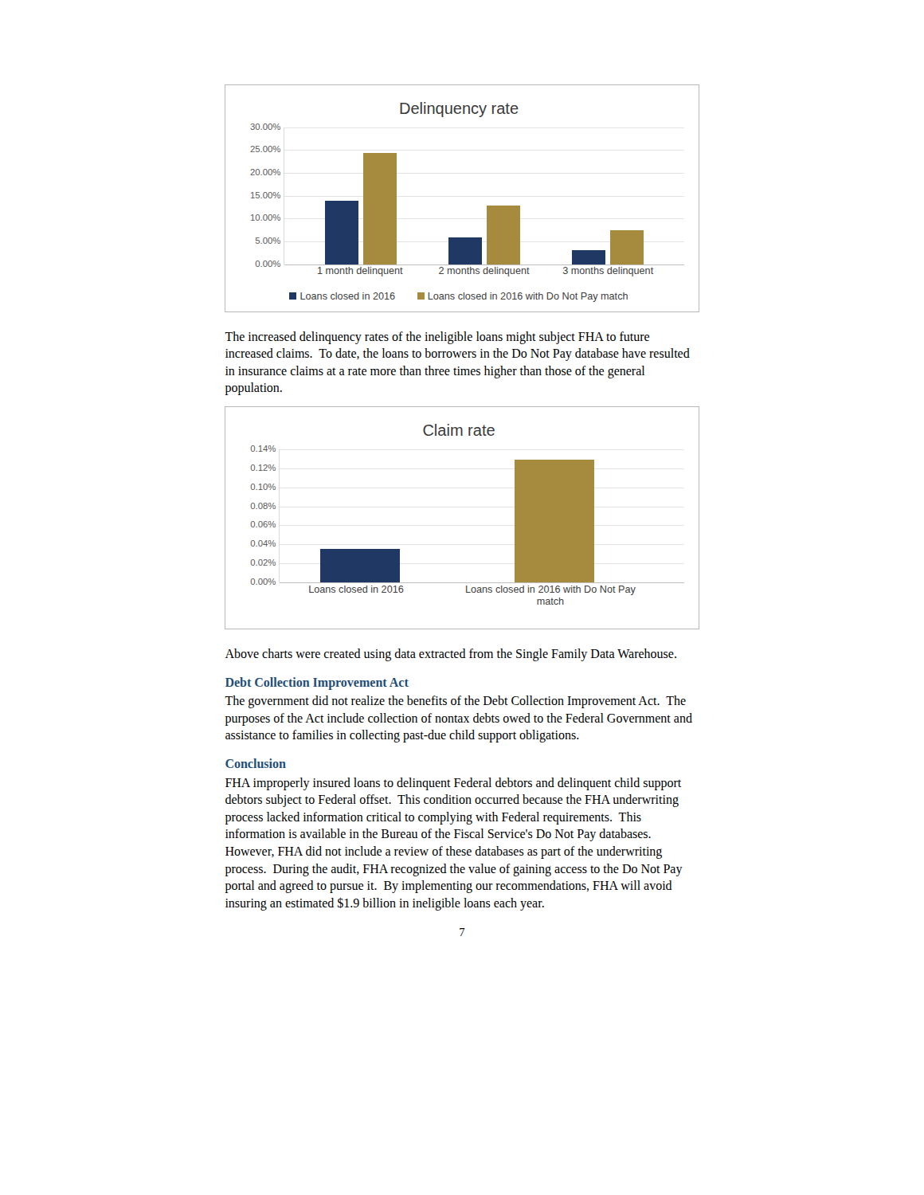Delinquency rate
30.00% 25.00% 20.00% 15.00% 10.00% 5.00% 0.00%
1 month delinquent 2 months delinquent 3 months delinquent
Loans closed in 2016 Loans closed in 2016 with Do Not Pay match
The increased delinquency rates of the ineligible loans might subject FHA to future increased claims. To date, the loans to borrowers in the Do Not Pay database have resulted in insurance claims at a rate more than three times higher than those of the general population.
Claim rate
0.14% 0.12% 0.10% 0.08% 0.06% 0.04% 0.02% 0.00%
Loans closed in 2016 Loans closed in 2016 with Do Not Pay match
Above charts were created using data extracted from the Single Family Data Warehouse.
Debt Collection Improvement Act
The government did not realize the benefits of the Debt Collection Improvement Act. The purposes of the Act include collection of nontax debts owed to the Federal Government and assistance to families in collecting past-due child support obligations.
Conclusion
FHA improperly insured loans to delinquent Federal debtors and delinquent child support debtors subject to Federal offset. This condition occurred because the FHA underwriting process lacked information critical to complying with Federal requirements. This information is available in the Bureau of the Fiscal Service's Do Not Pay databases. However, FHA did not include a review of these databases as part of the underwriting process. During the audit, FHA recognized the value of gaining access to the Do Not Pay portal and agreed to pursue it. By implementing our recommendations, FHA will avoid insuring an estimated $1.9 billion in ineligible loans each year.
7